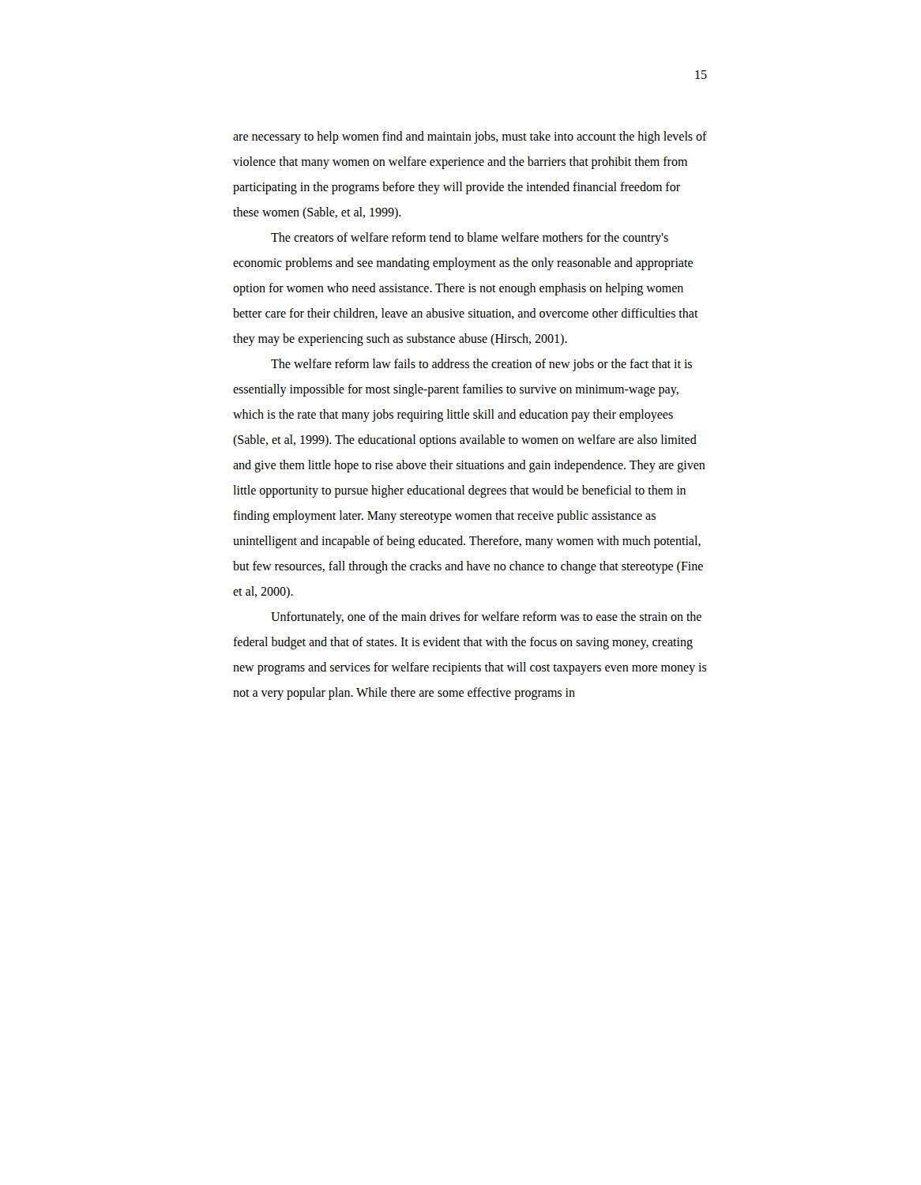15
are necessary to help women find and maintain jobs, must take into account the high levels of violence that many women on welfare experience and the barriers that prohibit them from participating in the programs before they will provide the intended financial freedom for these women (Sable, et al, 1999).
The creators of welfare reform tend to blame welfare mothers for the country's economic problems and see mandating employment as the only reasonable and appropriate option for women who need assistance. There is not enough emphasis on helping women better care for their children, leave an abusive situation, and overcome other difficulties that they may be experiencing such as substance abuse (Hirsch, 2001).
The welfare reform law fails to address the creation of new jobs or the fact that it is essentially impossible for most single-parent families to survive on minimum-wage pay, which is the rate that many jobs requiring little skill and education pay their employees (Sable, et al, 1999). The educational options available to women on welfare are also limited and give them little hope to rise above their situations and gain independence. They are given little opportunity to pursue higher educational degrees that would be beneficial to them in finding employment later. Many stereotype women that receive public assistance as unintelligent and incapable of being educated. Therefore, many women with much potential, but few resources, fall through the cracks and have no chance to change that stereotype (Fine et al, 2000).
Unfortunately, one of the main drives for welfare reform was to ease the strain on the federal budget and that of states. It is evident that with the focus on saving money, creating new programs and services for welfare recipients that will cost taxpayers even more money is not a very popular plan. While there are some effective programs in